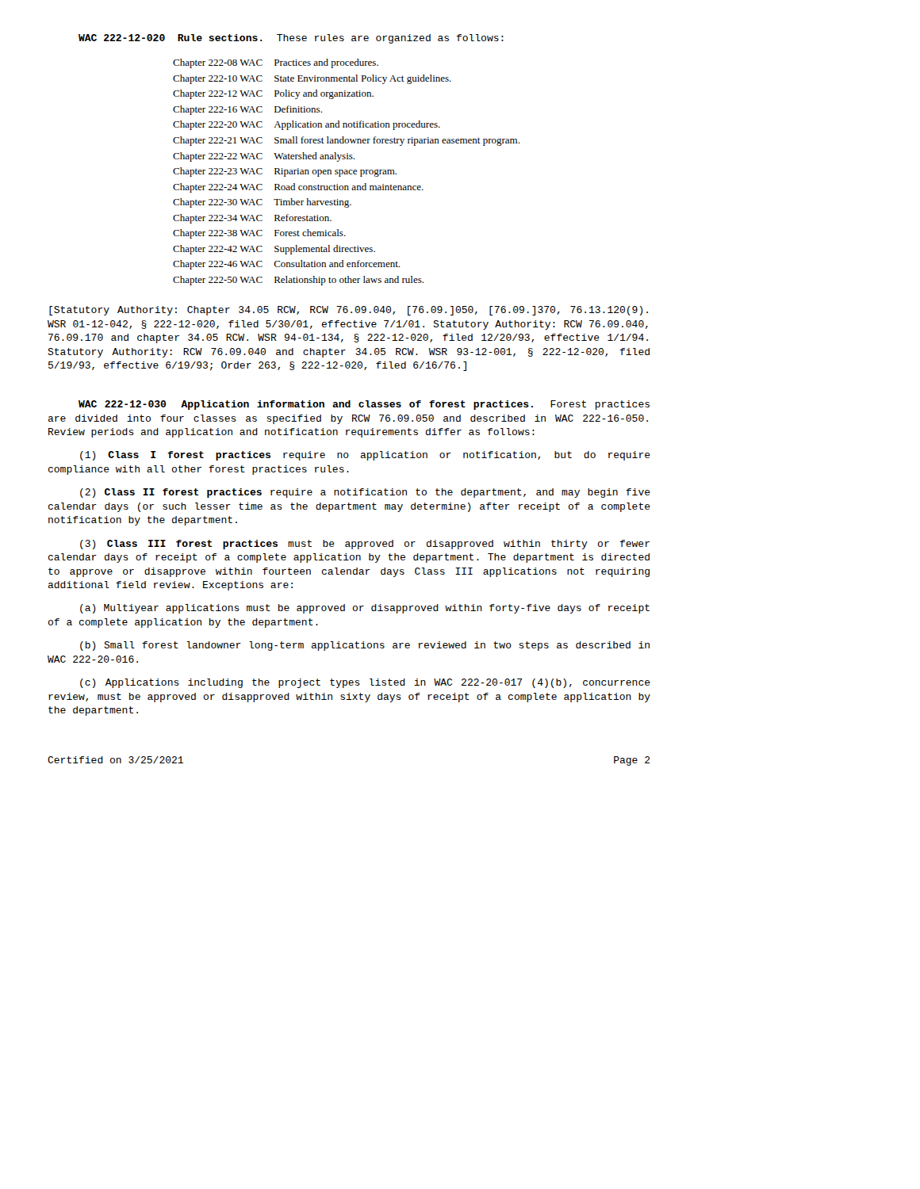WAC 222-12-020 Rule sections. These rules are organized as follows:
| Chapter 222-08 WAC | Practices and procedures. |
| Chapter 222-10 WAC | State Environmental Policy Act guidelines. |
| Chapter 222-12 WAC | Policy and organization. |
| Chapter 222-16 WAC | Definitions. |
| Chapter 222-20 WAC | Application and notification procedures. |
| Chapter 222-21 WAC | Small forest landowner forestry riparian easement program. |
| Chapter 222-22 WAC | Watershed analysis. |
| Chapter 222-23 WAC | Riparian open space program. |
| Chapter 222-24 WAC | Road construction and maintenance. |
| Chapter 222-30 WAC | Timber harvesting. |
| Chapter 222-34 WAC | Reforestation. |
| Chapter 222-38 WAC | Forest chemicals. |
| Chapter 222-42 WAC | Supplemental directives. |
| Chapter 222-46 WAC | Consultation and enforcement. |
| Chapter 222-50 WAC | Relationship to other laws and rules. |
[Statutory Authority: Chapter 34.05 RCW, RCW 76.09.040, [76.09.]050, [76.09.]370, 76.13.120(9). WSR 01-12-042, § 222-12-020, filed 5/30/01, effective 7/1/01. Statutory Authority: RCW 76.09.040, 76.09.170 and chapter 34.05 RCW. WSR 94-01-134, § 222-12-020, filed 12/20/93, effective 1/1/94. Statutory Authority: RCW 76.09.040 and chapter 34.05 RCW. WSR 93-12-001, § 222-12-020, filed 5/19/93, effective 6/19/93; Order 263, § 222-12-020, filed 6/16/76.]
WAC 222-12-030 Application information and classes of forest practices. Forest practices are divided into four classes as specified by RCW 76.09.050 and described in WAC 222-16-050. Review periods and application and notification requirements differ as follows:
(1) Class I forest practices require no application or notification, but do require compliance with all other forest practices rules.
(2) Class II forest practices require a notification to the department, and may begin five calendar days (or such lesser time as the department may determine) after receipt of a complete notification by the department.
(3) Class III forest practices must be approved or disapproved within thirty or fewer calendar days of receipt of a complete application by the department. The department is directed to approve or disapprove within fourteen calendar days Class III applications not requiring additional field review. Exceptions are:
(a) Multiyear applications must be approved or disapproved within forty-five days of receipt of a complete application by the department.
(b) Small forest landowner long-term applications are reviewed in two steps as described in WAC 222-20-016.
(c) Applications including the project types listed in WAC 222-20-017 (4)(b), concurrence review, must be approved or disapproved within sixty days of receipt of a complete application by the department.
Certified on 3/25/2021 Page 2